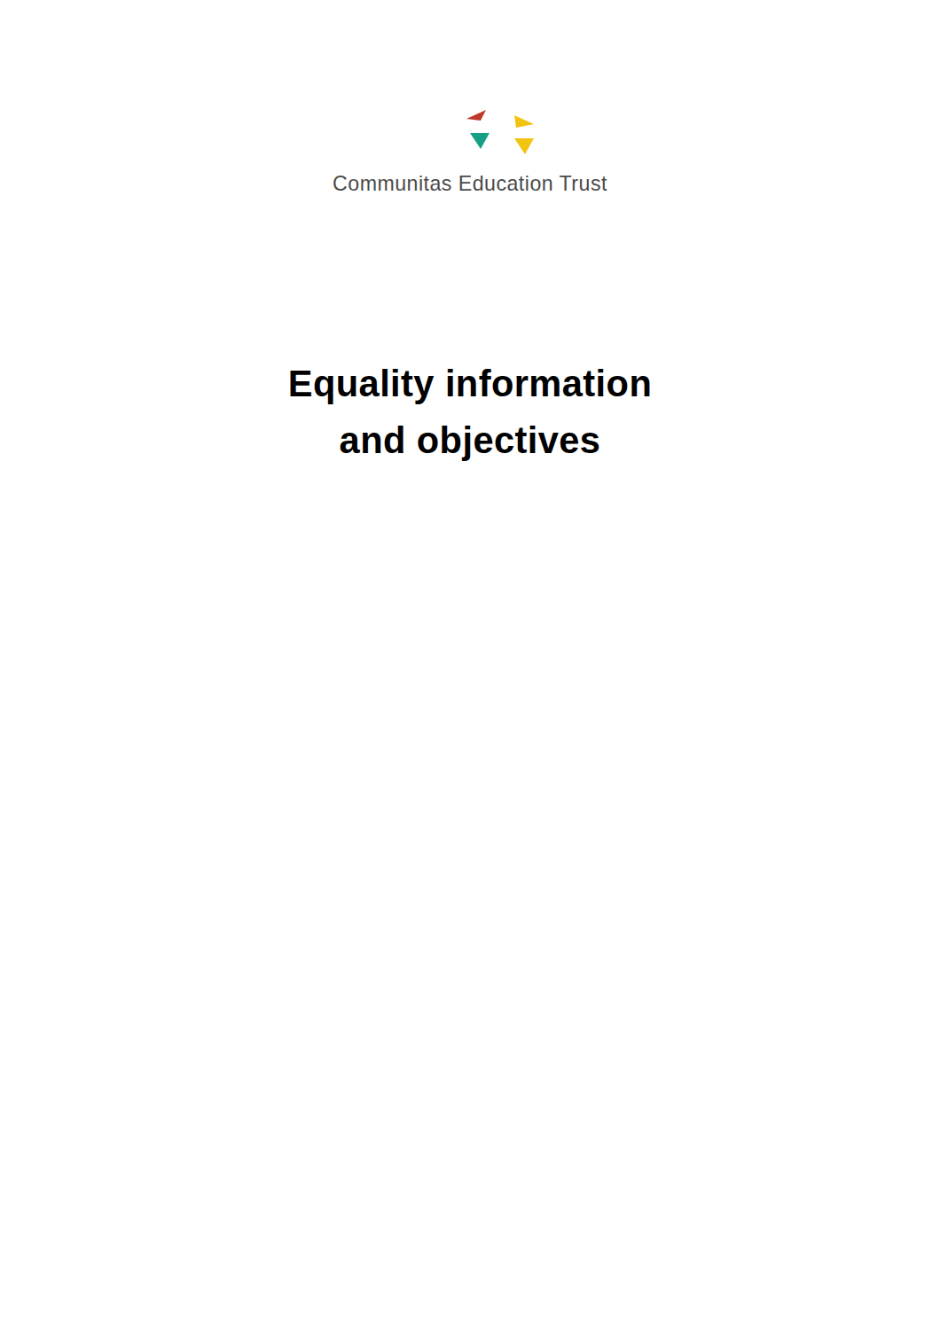Communitas Education Trust
Equality information and objectives